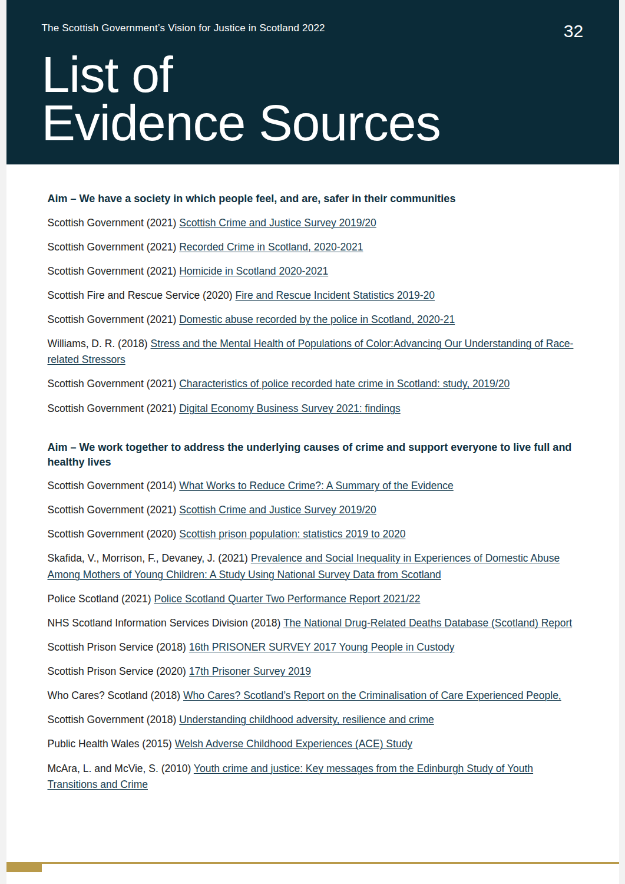The Scottish Government’s Vision for Justice in Scotland 2022 32
List ofEvidence Sources
Aim – We have a society in which people feel, and are, safer in their communities
Scottish Government (2021) Scottish Crime and Justice Survey 2019/20
Scottish Government (2021) Recorded Crime in Scotland, 2020-2021
Scottish Government (2021) Homicide in Scotland 2020-2021
Scottish Fire and Rescue Service (2020) Fire and Rescue Incident Statistics 2019-20
Scottish Government (2021) Domestic abuse recorded by the police in Scotland, 2020-21
Williams, D. R. (2018) Stress and the Mental Health of Populations of Color:Advancing Our Understanding of Race-related Stressors
Scottish Government (2021) Characteristics of police recorded hate crime in Scotland: study, 2019/20
Scottish Government (2021) Digital Economy Business Survey 2021: findings
Aim – We work together to address the underlying causes of crime and support everyone to live full and healthy lives
Scottish Government (2014) What Works to Reduce Crime?: A Summary of the Evidence
Scottish Government (2021) Scottish Crime and Justice Survey 2019/20
Scottish Government (2020) Scottish prison population: statistics 2019 to 2020
Skafida, V., Morrison, F., Devaney, J. (2021) Prevalence and Social Inequality in Experiences of Domestic Abuse Among Mothers of Young Children: A Study Using National Survey Data from Scotland
Police Scotland (2021) Police Scotland Quarter Two Performance Report 2021/22
NHS Scotland Information Services Division (2018) The National Drug-Related Deaths Database (Scotland) Report
Scottish Prison Service (2018) 16th PRISONER SURVEY 2017 Young People in Custody
Scottish Prison Service (2020) 17th Prisoner Survey 2019
Who Cares? Scotland (2018) Who Cares? Scotland’s Report on the Criminalisation of Care Experienced People,
Scottish Government (2018) Understanding childhood adversity, resilience and crime
Public Health Wales (2015) Welsh Adverse Childhood Experiences (ACE) Study
McAra, L. and McVie, S. (2010) Youth crime and justice: Key messages from the Edinburgh Study of Youth Transitions and Crime